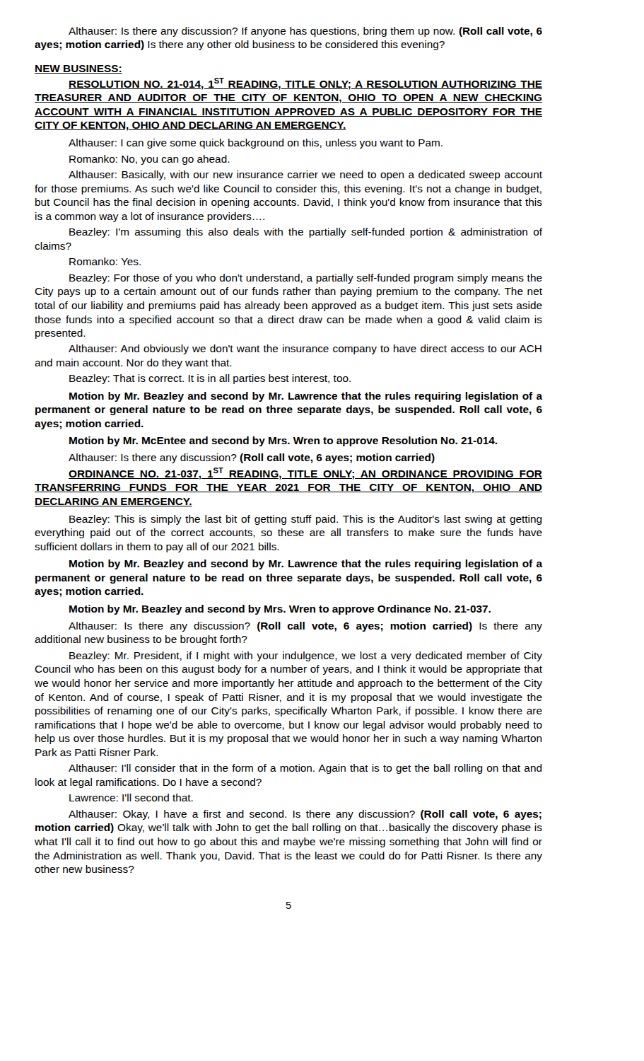Althauser: Is there any discussion? If anyone has questions, bring them up now. (Roll call vote, 6 ayes; motion carried) Is there any other old business to be considered this evening?
New Business:
RESOLUTION NO. 21-014, 1ST READING, TITLE ONLY; A RESOLUTION AUTHORIZING THE TREASURER AND AUDITOR OF THE CITY OF KENTON, OHIO TO OPEN A NEW CHECKING ACCOUNT WITH A FINANCIAL INSTITUTION APPROVED AS A PUBLIC DEPOSITORY FOR THE CITY OF KENTON, OHIO AND DECLARING AN EMERGENCY.
Althauser: I can give some quick background on this, unless you want to Pam.
Romanko: No, you can go ahead.
Althauser: Basically, with our new insurance carrier we need to open a dedicated sweep account for those premiums. As such we'd like Council to consider this, this evening. It's not a change in budget, but Council has the final decision in opening accounts. David, I think you'd know from insurance that this is a common way a lot of insurance providers….
Beazley: I'm assuming this also deals with the partially self-funded portion & administration of claims?
Romanko: Yes.
Beazley: For those of you who don't understand, a partially self-funded program simply means the City pays up to a certain amount out of our funds rather than paying premium to the company. The net total of our liability and premiums paid has already been approved as a budget item. This just sets aside those funds into a specified account so that a direct draw can be made when a good & valid claim is presented.
Althauser: And obviously we don't want the insurance company to have direct access to our ACH and main account. Nor do they want that.
Beazley: That is correct. It is in all parties best interest, too.
Motion by Mr. Beazley and second by Mr. Lawrence that the rules requiring legislation of a permanent or general nature to be read on three separate days, be suspended. Roll call vote, 6 ayes; motion carried.
Motion by Mr. McEntee and second by Mrs. Wren to approve Resolution No. 21-014.
Althauser: Is there any discussion? (Roll call vote, 6 ayes; motion carried)
ORDINANCE NO. 21-037, 1ST READING, TITLE ONLY; AN ORDINANCE PROVIDING FOR TRANSFERRING FUNDS FOR THE YEAR 2021 FOR THE CITY OF KENTON, OHIO AND DECLARING AN EMERGENCY.
Beazley: This is simply the last bit of getting stuff paid. This is the Auditor's last swing at getting everything paid out of the correct accounts, so these are all transfers to make sure the funds have sufficient dollars in them to pay all of our 2021 bills.
Motion by Mr. Beazley and second by Mr. Lawrence that the rules requiring legislation of a permanent or general nature to be read on three separate days, be suspended. Roll call vote, 6 ayes; motion carried.
Motion by Mr. Beazley and second by Mrs. Wren to approve Ordinance No. 21-037.
Althauser: Is there any discussion? (Roll call vote, 6 ayes; motion carried) Is there any additional new business to be brought forth?
Beazley: Mr. President, if I might with your indulgence, we lost a very dedicated member of City Council who has been on this august body for a number of years, and I think it would be appropriate that we would honor her service and more importantly her attitude and approach to the betterment of the City of Kenton. And of course, I speak of Patti Risner, and it is my proposal that we would investigate the possibilities of renaming one of our City's parks, specifically Wharton Park, if possible. I know there are ramifications that I hope we'd be able to overcome, but I know our legal advisor would probably need to help us over those hurdles. But it is my proposal that we would honor her in such a way naming Wharton Park as Patti Risner Park.
Althauser: I'll consider that in the form of a motion. Again that is to get the ball rolling on that and look at legal ramifications. Do I have a second?
Lawrence: I'll second that.
Althauser: Okay, I have a first and second. Is there any discussion? (Roll call vote, 6 ayes; motion carried) Okay, we'll talk with John to get the ball rolling on that…basically the discovery phase is what I'll call it to find out how to go about this and maybe we're missing something that John will find or the Administration as well. Thank you, David. That is the least we could do for Patti Risner. Is there any other new business?
5